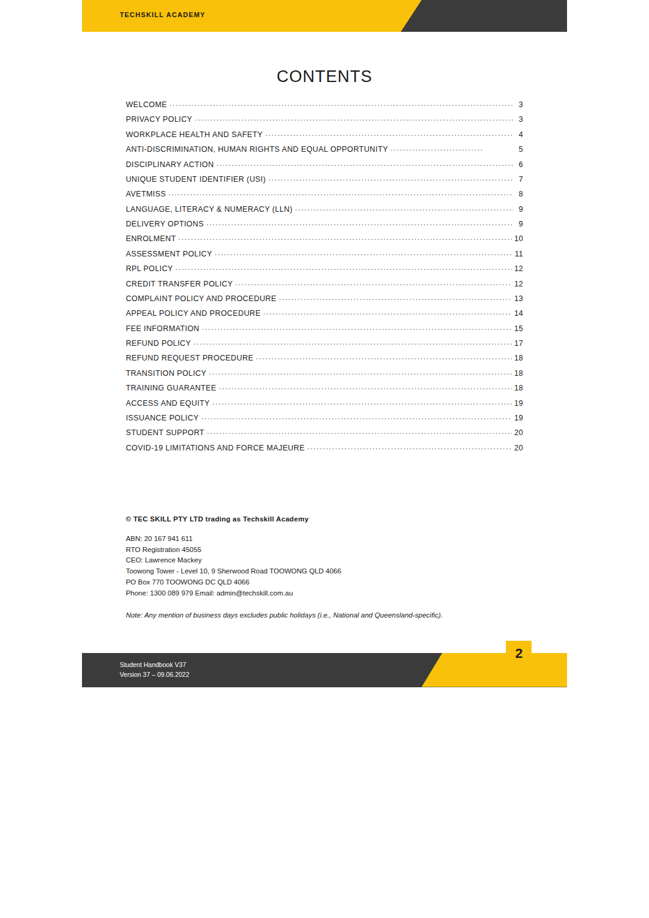TECHSKILL ACADEMY
CONTENTS
WELCOME................................................................................................................................................. 3
PRIVACY POLICY..................................................................................................................................... 3
WORKPLACE HEALTH AND SAFETY............................................................................................. 4
ANTI-DISCRIMINATION, HUMAN RIGHTS AND EQUAL OPPORTUNITY.............................. 5
DISCIPLINARY ACTION......................................................................................................................... 6
UNIQUE STUDENT IDENTIFIER (USI).............................................................................................. 7
AVETMISS.............................................................................................................................................. 8
LANGUAGE, LITERACY & NUMERACY (LLN)................................................................................... 9
DELIVERY OPTIONS............................................................................................................................... 9
ENROLMENT......................................................................................................................................... 10
ASSESSMENT POLICY......................................................................................................................... 11
RPL POLICY.......................................................................................................................................... 12
CREDIT TRANSFER POLICY.............................................................................................................. 12
COMPLAINT POLICY AND PROCEDURE....................................................................................... 13
APPEAL POLICY AND PROCEDURE................................................................................................ 14
FEE INFORMATION................................................................................................................................ 15
REFUND POLICY.................................................................................................................................... 17
REFUND REQUEST PROCEDURE................................................................................................... 18
TRANSITION POLICY........................................................................................................................... 18
TRAINING GUARANTEE....................................................................................................................... 18
ACCESS AND EQUITY.......................................................................................................................... 19
ISSUANCE POLICY................................................................................................................................. 19
STUDENT SUPPORT............................................................................................................................. 20
COVID-19 LIMITATIONS AND FORCE MAJEURE....................................................................... 20
© TEC SKILL PTY LTD trading as Techskill Academy
ABN: 20 167 941 611
RTO Registration 45055
CEO: Lawrence Mackey
Toowong Tower - Level 10, 9 Sherwood Road TOOWONG QLD 4066
PO Box 770 TOOWONG DC QLD 4066
Phone: 1300 089 979 Email: admin@techskill.com.au
Note: Any mention of business days excludes public holidays (i.e., National and Queensland-specific).
2
Student Handbook V37
Version 37 – 09.06.2022